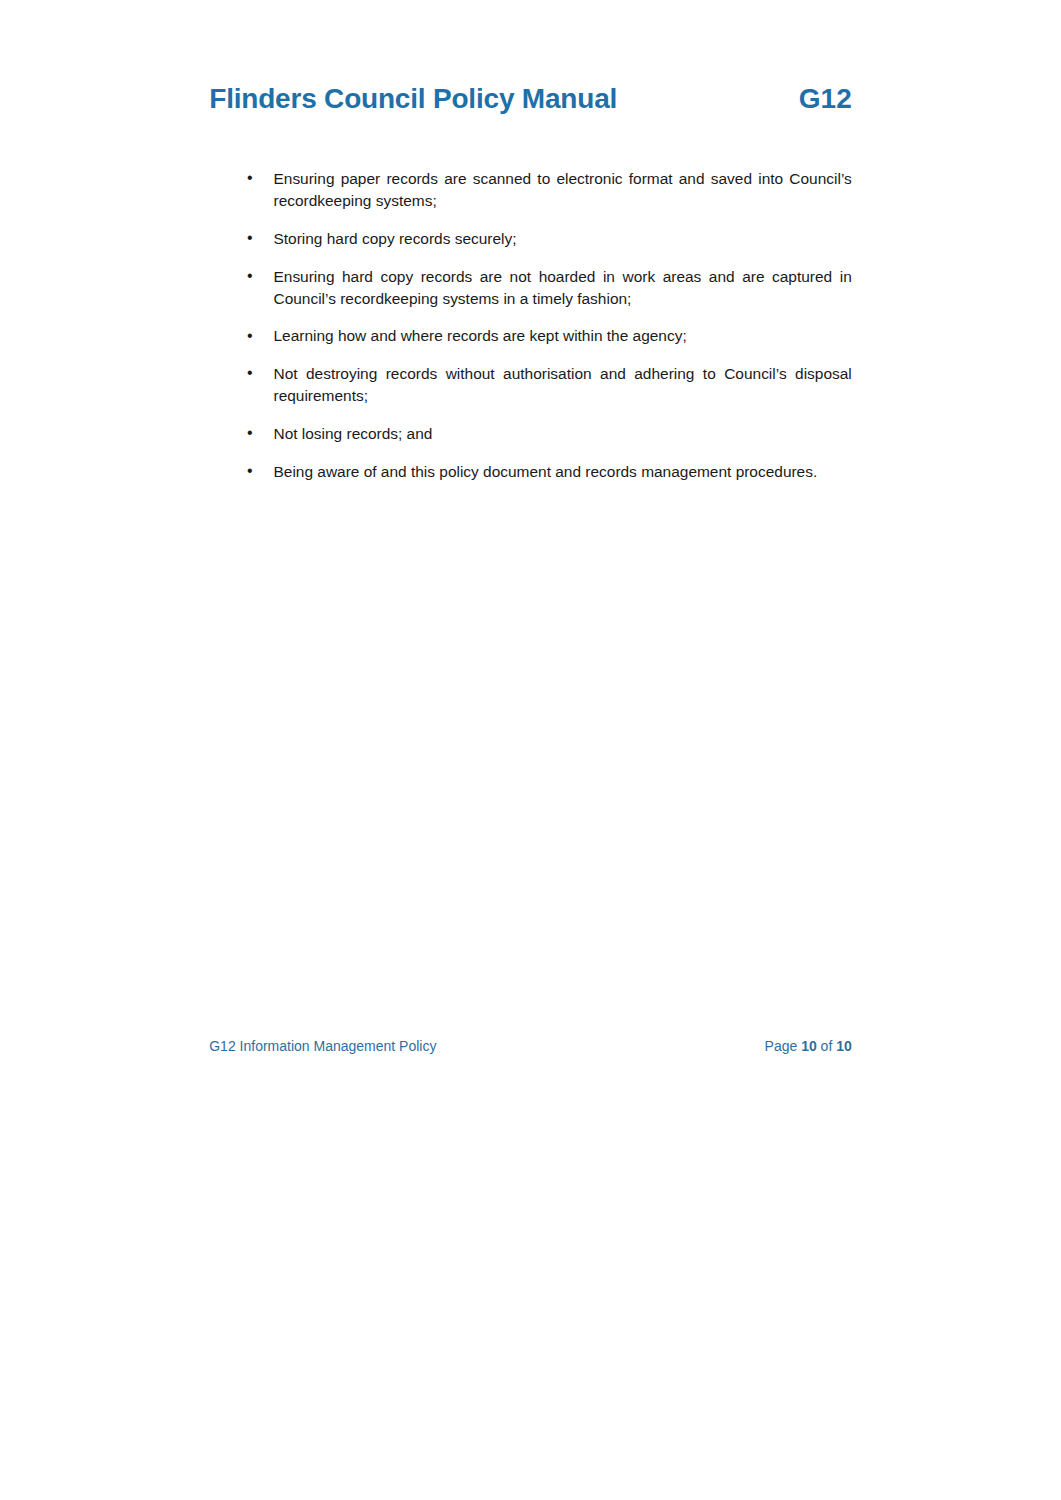Flinders Council Policy Manual
G12
Ensuring paper records are scanned to electronic format and saved into Council’s recordkeeping systems;
Storing hard copy records securely;
Ensuring hard copy records are not hoarded in work areas and are captured in Council’s recordkeeping systems in a timely fashion;
Learning how and where records are kept within the agency;
Not destroying records without authorisation and adhering to Council’s disposal requirements;
Not losing records; and
Being aware of and this policy document and records management procedures.
G12 Information Management Policy
Page 10 of 10